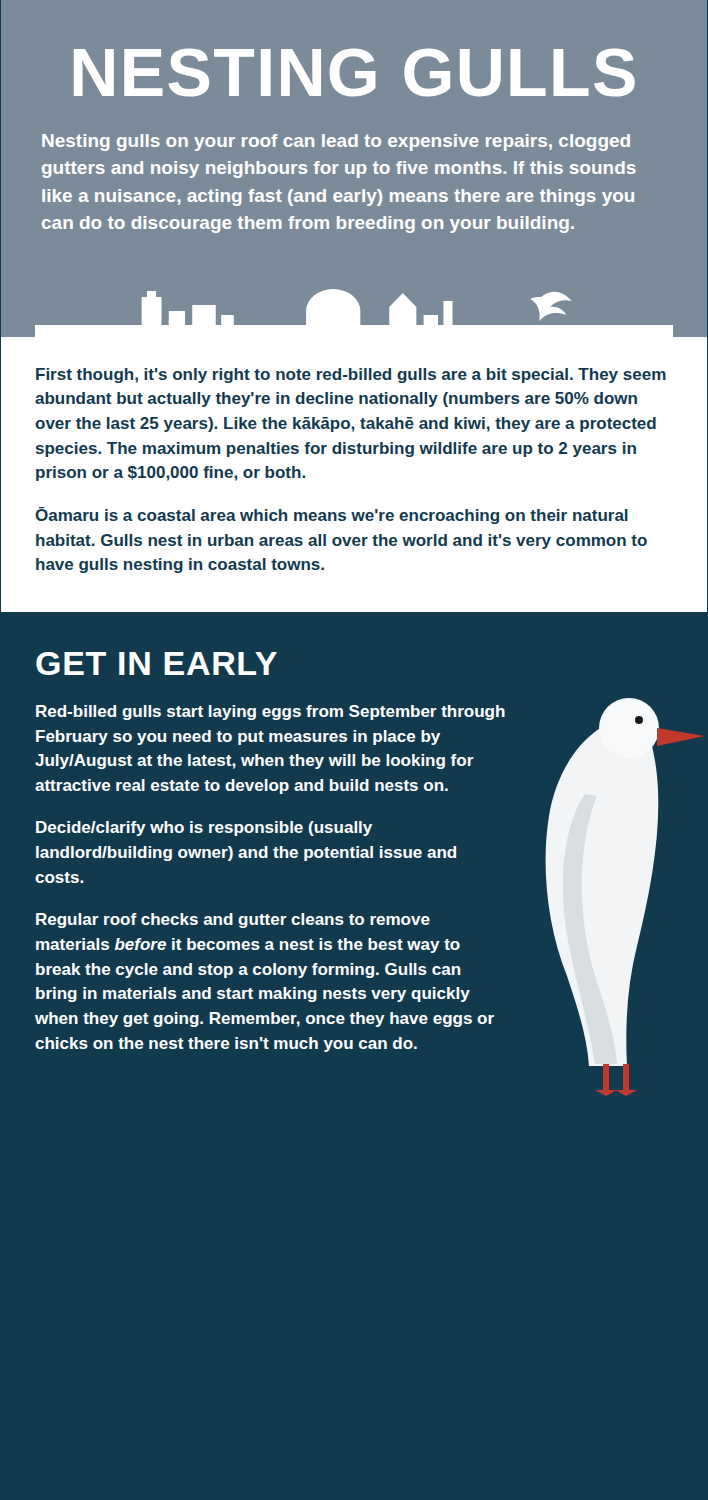Nesting Gulls
Nesting gulls on your roof can lead to expensive repairs, clogged gutters and noisy neighbours for up to five months. If this sounds like a nuisance, acting fast (and early) means there are things you can do to discourage them from breeding on your building.
First though, it's only right to note red-billed gulls are a bit special. They seem abundant but actually they're in decline nationally (numbers are 50% down over the last 25 years). Like the kākāpo, takahē and kiwi, they are a protected species. The maximum penalties for disturbing wildlife are up to 2 years in prison or a $100,000 fine, or both.
Ōamaru is a coastal area which means we're encroaching on their natural habitat. Gulls nest in urban areas all over the world and it's very common to have gulls nesting in coastal towns.
Get in early
Red-billed gulls start laying eggs from September through February so you need to put measures in place by July/August at the latest, when they will be looking for attractive real estate to develop and build nests on.
Decide/clarify who is responsible (usually landlord/building owner) and the potential issue and costs.
Regular roof checks and gutter cleans to remove materials before it becomes a nest is the best way to break the cycle and stop a colony forming. Gulls can bring in materials and start making nests very quickly when they get going. Remember, once they have eggs or chicks on the nest there isn't much you can do.